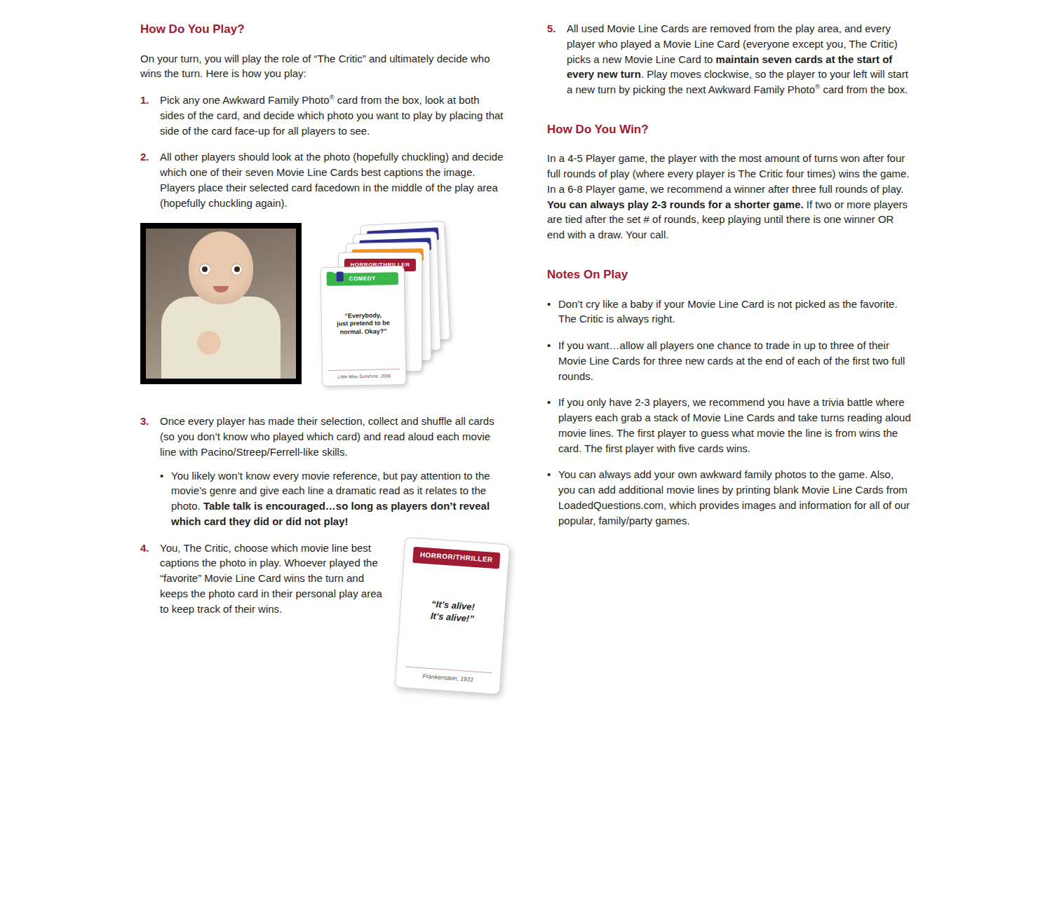How Do You Play?
On your turn, you will play the role of “The Critic” and ultimately decide who wins the turn. Here is how you play:
1. Pick any one Awkward Family Photo® card from the box, look at both sides of the card, and decide which photo you want to play by placing that side of the card face-up for all players to see.
2. All other players should look at the photo (hopefully chuckling) and decide which one of their seven Movie Line Cards best captions the image. Players place their selected card facedown in the middle of the play area (hopefully chuckling again).
DRAMA
DRAMA
ACTION/ADVENTURE
HORROR/THRILLER
COMEDY
“Everybody,
just pretend to be
normal. Okay?”
Little Miss Sunshine, 2006
3. Once every player has made their selection, collect and shuffle all cards (so you don’t know who played which card) and read aloud each movie line with Pacino/Streep/Ferrell-like skills.
You likely won’t know every movie reference, but pay attention to the movie’s genre and give each line a dramatic read as it relates to the photo. Table talk is encouraged…so long as players don’t reveal which card they did or did not play!
4.
You, The Critic, choose which movie line best captions the photo in play. Whoever played the “favorite” Movie Line Card wins the turn and keeps the photo card in their personal play area to keep track of their wins.
HORROR/THRILLER
“It’s alive!
It’s alive!”
Frankenstein, 1931
5. All used Movie Line Cards are removed from the play area, and every player who played a Movie Line Card (everyone except you, The Critic) picks a new Movie Line Card to maintain seven cards at the start of every new turn. Play moves clockwise, so the player to your left will start a new turn by picking the next Awkward Family Photo® card from the box.
How Do You Win?
In a 4-5 Player game, the player with the most amount of turns won after four full rounds of play (where every player is The Critic four times) wins the game. In a 6-8 Player game, we recommend a winner after three full rounds of play. You can always play 2-3 rounds for a shorter game. If two or more players are tied after the set # of rounds, keep playing until there is one winner OR end with a draw. Your call.
Notes On Play
Don’t cry like a baby if your Movie Line Card is not picked as the favorite. The Critic is always right.
If you want…allow all players one chance to trade in up to three of their Movie Line Cards for three new cards at the end of each of the first two full rounds.
If you only have 2-3 players, we recommend you have a trivia battle where players each grab a stack of Movie Line Cards and take turns reading aloud movie lines. The first player to guess what movie the line is from wins the card. The first player with five cards wins.
You can always add your own awkward family photos to the game. Also, you can add additional movie lines by printing blank Movie Line Cards from LoadedQuestions.com, which provides images and information for all of our popular, family/party games.